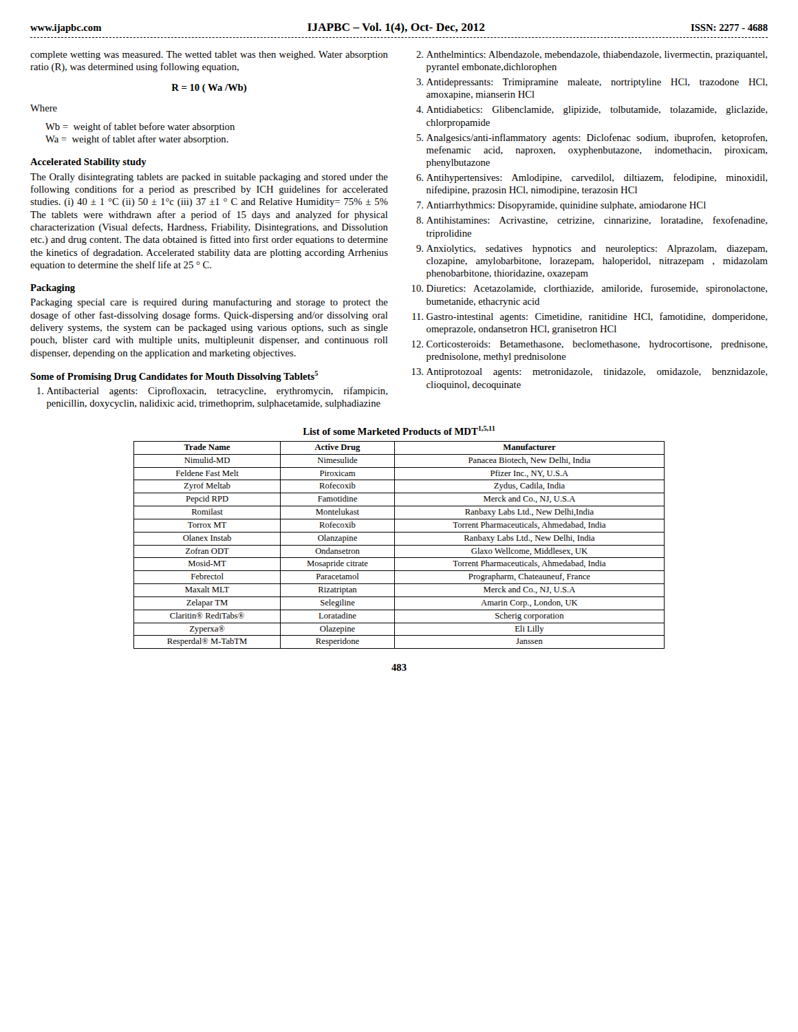www.ijapbc.com IJAPBC – Vol. 1(4), Oct- Dec, 2012 ISSN: 2277 - 4688
complete wetting was measured. The wetted tablet was then weighed. Water absorption ratio (R), was determined using following equation,
R = 10 ( Wa /Wb)
Where
Wb = weight of tablet before water absorption
Wa = weight of tablet after water absorption.
Accelerated Stability study
The Orally disintegrating tablets are packed in suitable packaging and stored under the following conditions for a period as prescribed by ICH guidelines for accelerated studies. (i) 40 ± 1 °C (ii) 50 ± 1°c (iii) 37 ±1 ° C and Relative Humidity= 75% ± 5% The tablets were withdrawn after a period of 15 days and analyzed for physical characterization (Visual defects, Hardness, Friability, Disintegrations, and Dissolution etc.) and drug content. The data obtained is fitted into first order equations to determine the kinetics of degradation. Accelerated stability data are plotting according Arrhenius equation to determine the shelf life at 25 ° C.
Packaging
Packaging special care is required during manufacturing and storage to protect the dosage of other fast-dissolving dosage forms. Quick-dispersing and/or dissolving oral delivery systems, the system can be packaged using various options, such as single pouch, blister card with multiple units, multipleunit dispenser, and continuous roll dispenser, depending on the application and marketing objectives.
Some of Promising Drug Candidates for Mouth Dissolving Tablets5
Antibacterial agents: Ciprofloxacin, tetracycline, erythromycin, rifampicin, penicillin, doxycyclin, nalidixic acid, trimethoprim, sulphacetamide, sulphadiazine
Anthelmintics: Albendazole, mebendazole, thiabendazole, livermectin, praziquantel, pyrantel embonate,dichlorophen
Antidepressants: Trimipramine maleate, nortriptyline HCl, trazodone HCl, amoxapine, mianserin HCl
Antidiabetics: Glibenclamide, glipizide, tolbutamide, tolazamide, gliclazide, chlorpropamide
Analgesics/anti-inflammatory agents: Diclofenac sodium, ibuprofen, ketoprofen, mefenamic acid, naproxen, oxyphenbutazone, indomethacin, piroxicam, phenylbutazone
Antihypertensives: Amlodipine, carvedilol, diltiazem, felodipine, minoxidil, nifedipine, prazosin HCl, nimodipine, terazosin HCl
Antiarrhythmics: Disopyramide, quinidine sulphate, amiodarone HCl
Antihistamines: Acrivastine, cetrizine, cinnarizine, loratadine, fexofenadine, triprolidine
Anxiolytics, sedatives hypnotics and neuroleptics: Alprazolam, diazepam, clozapine, amylobarbitone, lorazepam, haloperidol, nitrazepam , midazolam phenobarbitone, thioridazine, oxazepam
Diuretics: Acetazolamide, clorthiazide, amiloride, furosemide, spironolactone, bumetanide, ethacrynic acid
Gastro-intestinal agents: Cimetidine, ranitidine HCl, famotidine, domperidone, omeprazole, ondansetron HCl, granisetron HCl
Corticosteroids: Betamethasone, beclomethasone, hydrocortisone, prednisone, prednisolone, methyl prednisolone
Antiprotozoal agents: metronidazole, tinidazole, omidazole, benznidazole, clioquinol, decoquinate
List of some Marketed Products of MDT1,5,11
| Trade Name | Active Drug | Manufacturer |
| --- | --- | --- |
| Nimulid-MD | Nimesulide | Panacea Biotech, New Delhi, India |
| Feldene Fast Melt | Piroxicam | Pfizer Inc., NY, U.S.A |
| Zyrof Meltab | Rofecoxib | Zydus, Cadila, India |
| Pepcid RPD | Famotidine | Merck and Co., NJ, U.S.A |
| Romilast | Montelukast | Ranbaxy Labs Ltd., New Delhi,India |
| Torrox MT | Rofecoxib | Torrent Pharmaceuticals, Ahmedabad, India |
| Olanex Instab | Olanzapine | Ranbaxy Labs Ltd., New Delhi, India |
| Zofran ODT | Ondansetron | Glaxo Wellcome, Middlesex, UK |
| Mosid-MT | Mosapride citrate | Torrent Pharmaceuticals, Ahmedabad, India |
| Febrectol | Paracetamol | Prographarm, Chateauneuf, France |
| Maxalt MLT | Rizatriptan | Merck and Co., NJ, U.S.A |
| Zelapar TM | Selegiline | Amarin Corp., London, UK |
| Claritin® RediTabs® | Loratadine | Scherig corporation |
| Zyperxa® | Olazepine | Eli Lilly |
| Resperdal® M-TabTM | Resperidone | Janssen |
483